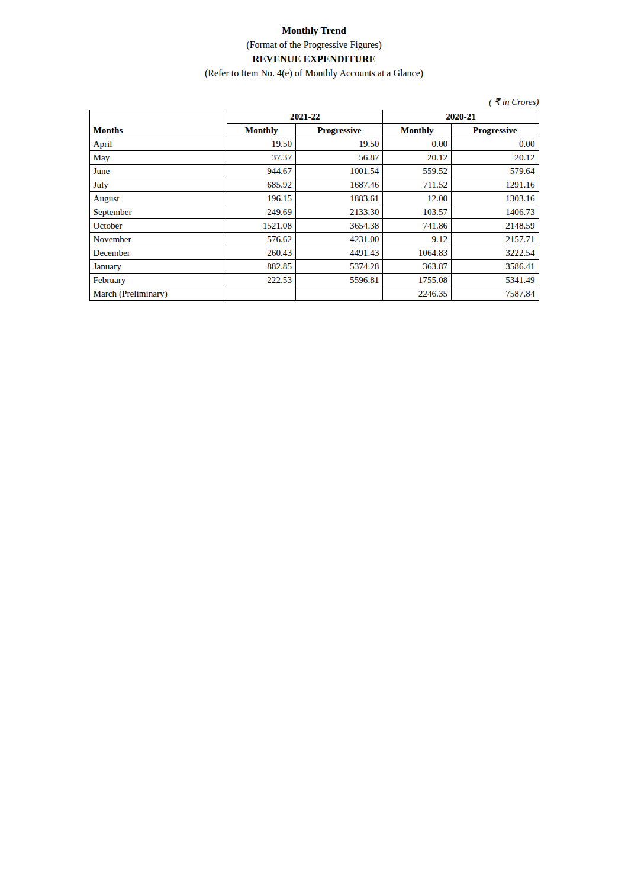Monthly Trend
(Format of the Progressive Figures)
REVENUE EXPENDITURE
(Refer to Item No. 4(e) of Monthly Accounts at a Glance)
( ₹ in Crores)
| Months | 2021-22 | 2020-21 |
| --- | --- | --- |
| Monthly | Progressive | Monthly | Progressive |
| April | 19.50 | 19.50 | 0.00 | 0.00 |
| May | 37.37 | 56.87 | 20.12 | 20.12 |
| June | 944.67 | 1001.54 | 559.52 | 579.64 |
| July | 685.92 | 1687.46 | 711.52 | 1291.16 |
| August | 196.15 | 1883.61 | 12.00 | 1303.16 |
| September | 249.69 | 2133.30 | 103.57 | 1406.73 |
| October | 1521.08 | 3654.38 | 741.86 | 2148.59 |
| November | 576.62 | 4231.00 | 9.12 | 2157.71 |
| December | 260.43 | 4491.43 | 1064.83 | 3222.54 |
| January | 882.85 | 5374.28 | 363.87 | 3586.41 |
| February | 222.53 | 5596.81 | 1755.08 | 5341.49 |
| March (Preliminary) | | | 2246.35 | 7587.84 |